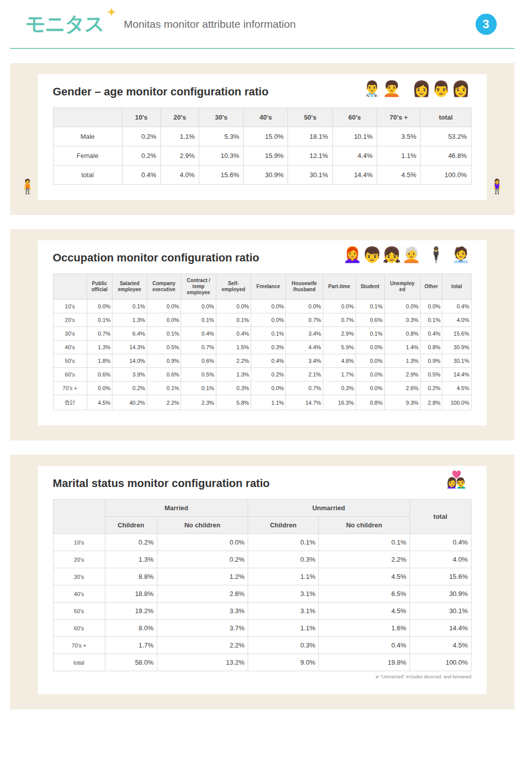モニタス✦
Monitas monitor attribute information
3
👨‍⚕️🧑‍🦱 👩👨👩
Gender – age monitor configuration ratio
🧍
🧍‍♀️
| | 10's | 20's | 30's | 40's | 50's | 60's | 70's + | total |
| --- | --- | --- | --- | --- | --- | --- | --- | --- |
| Male | 0.2% | 1.1% | 5.3% | 15.0% | 18.1% | 10.1% | 3.5% | 53.2% |
| Female | 0.2% | 2.9% | 10.3% | 15.9% | 12.1% | 4.4% | 1.1% | 46.8% |
| total | 0.4% | 4.0% | 15.6% | 30.9% | 30.1% | 14.4% | 4.5% | 100.0% |
👩‍🦰👦👧🧑‍🦳 🕴️ 🧑‍💼
Occupation monitor configuration ratio
| | Public official | Salaried employee | Company executive | Contract / temp employee | Self- employed | Freelance | Housewife /husband | Part-time | Student | Unemploy ed | Other | total |
| --- | --- | --- | --- | --- | --- | --- | --- | --- | --- | --- | --- | --- |
| 10's | 0.0% | 0.1% | 0.0% | 0.0% | 0.0% | 0.0% | 0.0% | 0.0% | 0.1% | 0.0% | 0.0% | 0.4% |
| 20's | 0.1% | 1.3% | 0.0% | 0.1% | 0.1% | 0.0% | 0.7% | 0.7% | 0.6% | 0.3% | 0.1% | 4.0% |
| 30's | 0.7% | 6.4% | 0.1% | 0.4% | 0.4% | 0.1% | 3.4% | 2.9% | 0.1% | 0.8% | 0.4% | 15.6% |
| 40's | 1.3% | 14.3% | 0.5% | 0.7% | 1.5% | 0.3% | 4.4% | 5.9% | 0.0% | 1.4% | 0.8% | 30.9% |
| 50's | 1.8% | 14.0% | 0.9% | 0.6% | 2.2% | 0.4% | 3.4% | 4.8% | 0.0% | 1.3% | 0.9% | 30.1% |
| 60's | 0.6% | 3.9% | 0.6% | 0.5% | 1.3% | 0.2% | 2.1% | 1.7% | 0.0% | 2.9% | 0.5% | 14.4% |
| 70's + | 0.0% | 0.2% | 0.1% | 0.1% | 0.3% | 0.0% | 0.7% | 0.3% | 0.0% | 2.6% | 0.2% | 4.5% |
| 合計 | 4.5% | 40.2% | 2.2% | 2.3% | 5.8% | 1.1% | 14.7% | 16.3% | 0.8% | 9.3% | 2.8% | 100.0% |
👩‍❤️‍👨
Marital status monitor configuration ratio
| | Married | Unmarried | total |
| --- | --- | --- | --- |
| Children | No children | Children | No children |
| 10's | 0.2% | 0.0% | 0.1% | 0.1% | 0.4% |
| 20's | 1.3% | 0.2% | 0.3% | 2.2% | 4.0% |
| 30's | 8.8% | 1.2% | 1.1% | 4.5% | 15.6% |
| 40's | 18.8% | 2.6% | 3.1% | 6.5% | 30.9% |
| 50's | 19.2% | 3.3% | 3.1% | 4.5% | 30.1% |
| 60's | 8.0% | 3.7% | 1.1% | 1.6% | 14.4% |
| 70's + | 1.7% | 2.2% | 0.3% | 0.4% | 4.5% |
| total | 58.0% | 13.2% | 9.0% | 19.8% | 100.0% |
※ "Unmarried" includes divorced and bereaved